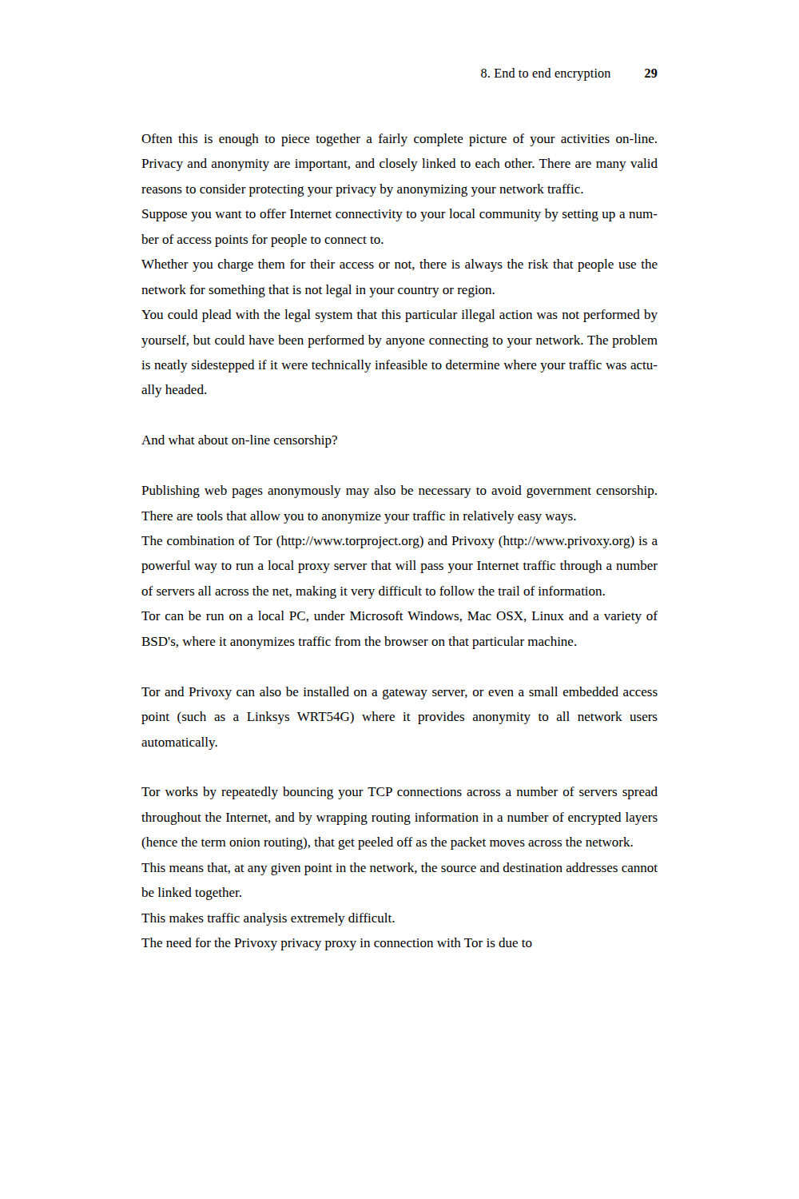8. End to end encryption 29
Often this is enough to piece together a fairly complete picture of your activities on-line. Privacy and anonymity are important, and closely linked to each other. There are many valid reasons to consider protecting your privacy by anonymizing your network traffic.
Suppose you want to offer Internet connectivity to your local community by setting up a number of access points for people to connect to.
Whether you charge them for their access or not, there is always the risk that people use the network for something that is not legal in your country or region.
You could plead with the legal system that this particular illegal action was not performed by yourself, but could have been performed by anyone connecting to your network. The problem is neatly sidestepped if it were technically infeasible to determine where your traffic was actually headed.
And what about on-line censorship?
Publishing web pages anonymously may also be necessary to avoid government censorship. There are tools that allow you to anonymize your traffic in relatively easy ways.
The combination of Tor (http://www.torproject.org) and Privoxy (http://www.privoxy.org) is a powerful way to run a local proxy server that will pass your Internet traffic through a number of servers all across the net, making it very difficult to follow the trail of information.
Tor can be run on a local PC, under Microsoft Windows, Mac OSX, Linux and a variety of BSD's, where it anonymizes traffic from the browser on that particular machine.
Tor and Privoxy can also be installed on a gateway server, or even a small embedded access point (such as a Linksys WRT54G) where it provides anonymity to all network users automatically.
Tor works by repeatedly bouncing your TCP connections across a number of servers spread throughout the Internet, and by wrapping routing information in a number of encrypted layers (hence the term onion routing), that get peeled off as the packet moves across the network.
This means that, at any given point in the network, the source and destination addresses cannot be linked together.
This makes traffic analysis extremely difficult.
The need for the Privoxy privacy proxy in connection with Tor is due to